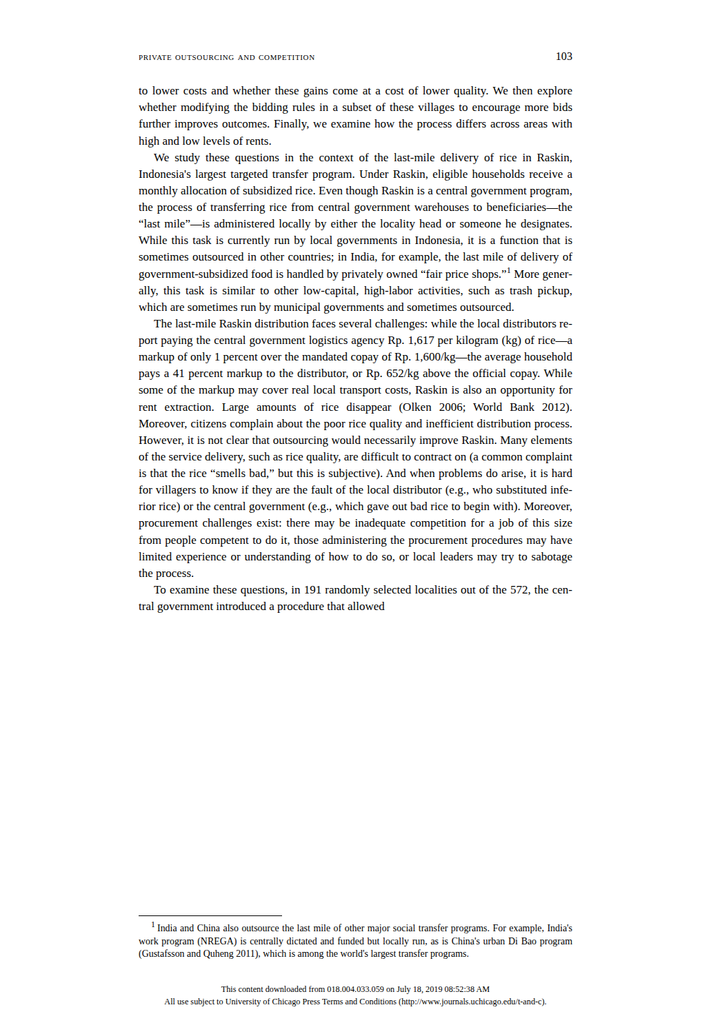private outsourcing and competition 103
to lower costs and whether these gains come at a cost of lower quality. We then explore whether modifying the bidding rules in a subset of these villages to encourage more bids further improves outcomes. Finally, we examine how the process differs across areas with high and low levels of rents.
We study these questions in the context of the last-mile delivery of rice in Raskin, Indonesia's largest targeted transfer program. Under Raskin, eligible households receive a monthly allocation of subsidized rice. Even though Raskin is a central government program, the process of transferring rice from central government warehouses to beneficiaries—the “last mile”—is administered locally by either the locality head or someone he designates. While this task is currently run by local governments in Indonesia, it is a function that is sometimes outsourced in other countries; in India, for example, the last mile of delivery of government-subsidized food is handled by privately owned “fair price shops.”1 More generally, this task is similar to other low-capital, high-labor activities, such as trash pickup, which are sometimes run by municipal governments and sometimes outsourced.
The last-mile Raskin distribution faces several challenges: while the local distributors report paying the central government logistics agency Rp. 1,617 per kilogram (kg) of rice—a markup of only 1 percent over the mandated copay of Rp. 1,600/kg—the average household pays a 41 percent markup to the distributor, or Rp. 652/kg above the official copay. While some of the markup may cover real local transport costs, Raskin is also an opportunity for rent extraction. Large amounts of rice disappear (Olken 2006; World Bank 2012). Moreover, citizens complain about the poor rice quality and inefficient distribution process. However, it is not clear that outsourcing would necessarily improve Raskin. Many elements of the service delivery, such as rice quality, are difficult to contract on (a common complaint is that the rice “smells bad,” but this is subjective). And when problems do arise, it is hard for villagers to know if they are the fault of the local distributor (e.g., who substituted inferior rice) or the central government (e.g., which gave out bad rice to begin with). Moreover, procurement challenges exist: there may be inadequate competition for a job of this size from people competent to do it, those administering the procurement procedures may have limited experience or understanding of how to do so, or local leaders may try to sabotage the process.
To examine these questions, in 191 randomly selected localities out of the 572, the central government introduced a procedure that allowed
1India and China also outsource the last mile of other major social transfer programs. For example, India's work program (NREGA) is centrally dictated and funded but locally run, as is China's urban Di Bao program (Gustafsson and Quheng 2011), which is among the world's largest transfer programs.
This content downloaded from 018.004.033.059 on July 18, 2019 08:52:38 AM
All use subject to University of Chicago Press Terms and Conditions (http://www.journals.uchicago.edu/t-and-c).